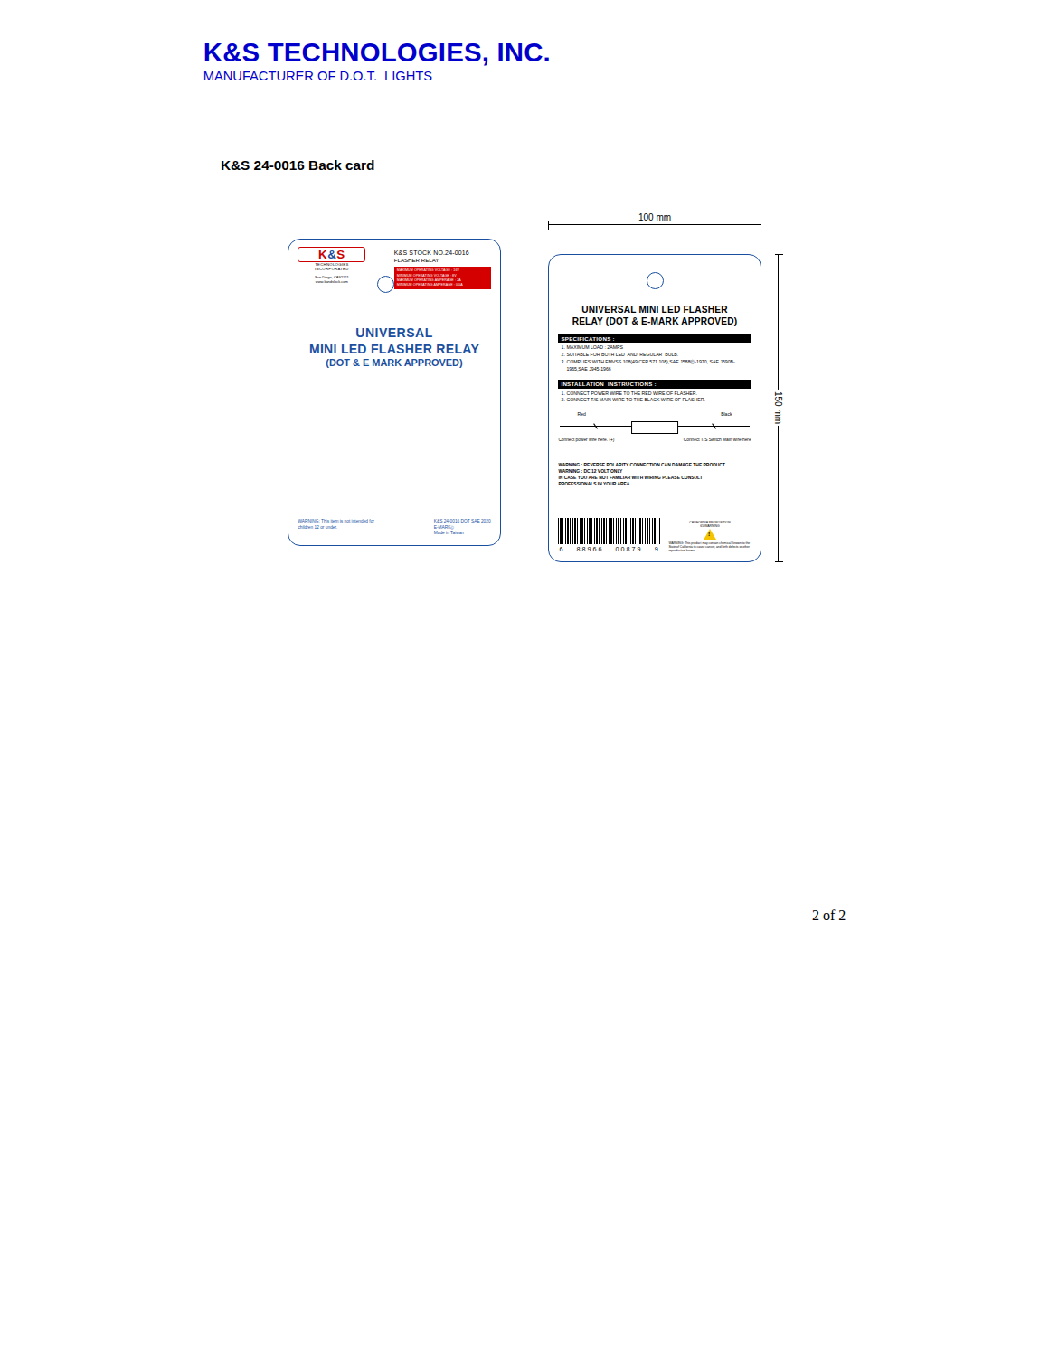K&S TECHNOLOGIES, INC.
MANUFACTURER OF D.O.T. LIGHTS
K&S 24-0016 Back card
K&S
TECHNOLOGIES
INCORPORATED
San Diego, CA92121
www.kandslock.com
K&S STOCK NO.24-0016
FLASHER RELAY
MAXIMUM OPERATING VOLTAGE : 16V
MINIMUM OPERATING VOLTAGE : 8V
MAXIMUM OPERATING AMPERAGE : 2A
MINIMUM OPERATING AMPERAGE : 0.0A
UNIVERSAL
MINI LED FLASHER RELAY
(DOT & E MARK APPROVED)
WARNING: This item is not intended for children 12 or under.
K&S 24-0016 DOT SAE 2020
E-MARKⒸ
Made in Taiwan
100 mm
150 mm
UNIVERSAL MINI LED FLASHER
RELAY (DOT & E-MARK APPROVED)
SPECIFICATIONS :
MAXIMUM LOAD : 2AMPS
SUITABLE FOR BOTH LED AND REGULAR BULB.
COMPLIES WITH FMVSS 108(49 CFR 571.108),SAE J588Ⓒ-1970, SAE J590B-1965,SAE J945-1966
INSTALLATION INSTRUCTIONS :
CONNECT POWER WIRE TO THE RED WIRE OF FLASHER.
CONNECT T/S MAIN WIRE TO THE BLACK WIRE OF FLASHER.
Red Black
Connect power wire here. (+) Connect T/S Switch Main wire here
WARNING : REVERSE POLARITY CONNECTION CAN DAMAGE THE PRODUCT
WARNING : DC 12 VOLT ONLY
IN CASE YOU ARE NOT FAMILIAR WITH WIRING PLEASE CONSULT
PROFESSIONALS IN YOUR AREA.
688966008799
CALIFORNIA PROPOSITION
65 WARNING
!
WARNING: This product may contain chemical known to the State of California to cause cancer, and birth defects or other reproductive harms.
2 of 2